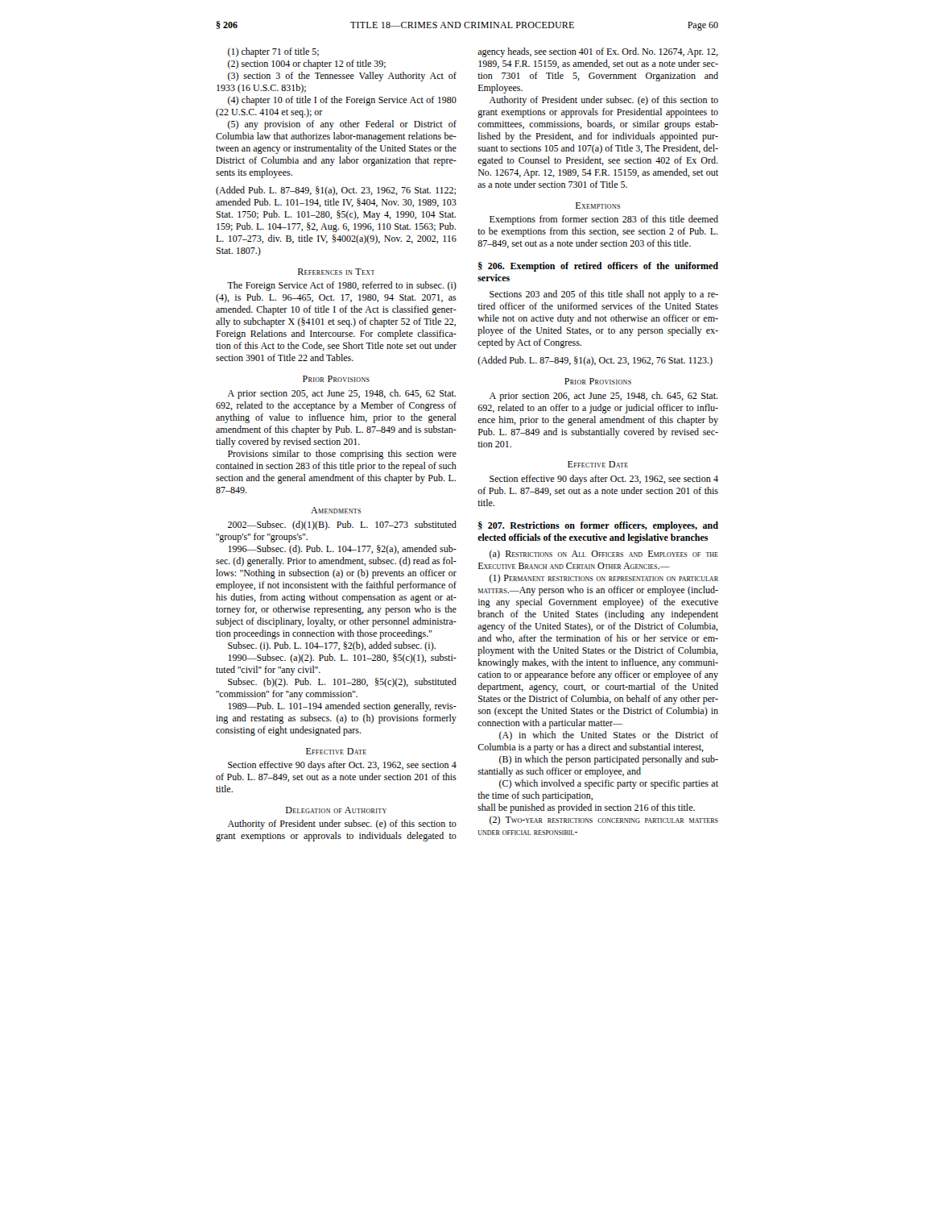§ 206 TITLE 18—CRIMES AND CRIMINAL PROCEDURE Page 60
(1) chapter 71 of title 5;
(2) section 1004 or chapter 12 of title 39;
(3) section 3 of the Tennessee Valley Authority Act of 1933 (16 U.S.C. 831b);
(4) chapter 10 of title I of the Foreign Service Act of 1980 (22 U.S.C. 4104 et seq.); or
(5) any provision of any other Federal or District of Columbia law that authorizes labor-management relations between an agency or instrumentality of the United States or the District of Columbia and any labor organization that represents its employees.
(Added Pub. L. 87–849, §1(a), Oct. 23, 1962, 76 Stat. 1122; amended Pub. L. 101–194, title IV, §404, Nov. 30, 1989, 103 Stat. 1750; Pub. L. 101–280, §5(c), May 4, 1990, 104 Stat. 159; Pub. L. 104–177, §2, Aug. 6, 1996, 110 Stat. 1563; Pub. L. 107–273, div. B, title IV, §4002(a)(9), Nov. 2, 2002, 116 Stat. 1807.)
References in Text
The Foreign Service Act of 1980, referred to in subsec. (i)(4), is Pub. L. 96–465, Oct. 17, 1980, 94 Stat. 2071, as amended. Chapter 10 of title I of the Act is classified generally to subchapter X (§4101 et seq.) of chapter 52 of Title 22, Foreign Relations and Intercourse. For complete classification of this Act to the Code, see Short Title note set out under section 3901 of Title 22 and Tables.
Prior Provisions
A prior section 205, act June 25, 1948, ch. 645, 62 Stat. 692, related to the acceptance by a Member of Congress of anything of value to influence him, prior to the general amendment of this chapter by Pub. L. 87–849 and is substantially covered by revised section 201.
Provisions similar to those comprising this section were contained in section 283 of this title prior to the repeal of such section and the general amendment of this chapter by Pub. L. 87–849.
Amendments
2002—Subsec. (d)(1)(B). Pub. L. 107–273 substituted ''group's'' for ''groups's''.
1996—Subsec. (d). Pub. L. 104–177, §2(a), amended subsec. (d) generally. Prior to amendment, subsec. (d) read as follows: ''Nothing in subsection (a) or (b) prevents an officer or employee, if not inconsistent with the faithful performance of his duties, from acting without compensation as agent or attorney for, or otherwise representing, any person who is the subject of disciplinary, loyalty, or other personnel administration proceedings in connection with those proceedings.''
Subsec. (i). Pub. L. 104–177, §2(b), added subsec. (i).
1990—Subsec. (a)(2). Pub. L. 101–280, §5(c)(1), substituted ''civil'' for ''any civil''.
Subsec. (b)(2). Pub. L. 101–280, §5(c)(2), substituted ''commission'' for ''any commission''.
1989—Pub. L. 101–194 amended section generally, revising and restating as subsecs. (a) to (h) provisions formerly consisting of eight undesignated pars.
Effective Date
Section effective 90 days after Oct. 23, 1962, see section 4 of Pub. L. 87–849, set out as a note under section 201 of this title.
Delegation of Authority
Authority of President under subsec. (e) of this section to grant exemptions or approvals to individuals delegated to agency heads, see section 401 of Ex. Ord. No. 12674, Apr. 12, 1989, 54 F.R. 15159, as amended, set out as a note under section 7301 of Title 5, Government Organization and Employees.
Authority of President under subsec. (e) of this section to grant exemptions or approvals for Presidential appointees to committees, commissions, boards, or similar groups established by the President, and for individuals appointed pursuant to sections 105 and 107(a) of Title 3, The President, delegated to Counsel to President, see section 402 of Ex Ord. No. 12674, Apr. 12, 1989, 54 F.R. 15159, as amended, set out as a note under section 7301 of Title 5.
Exemptions
Exemptions from former section 283 of this title deemed to be exemptions from this section, see section 2 of Pub. L. 87–849, set out as a note under section 203 of this title.
§ 206. Exemption of retired officers of the uniformed services
Sections 203 and 205 of this title shall not apply to a retired officer of the uniformed services of the United States while not on active duty and not otherwise an officer or employee of the United States, or to any person specially excepted by Act of Congress.
(Added Pub. L. 87–849, §1(a), Oct. 23, 1962, 76 Stat. 1123.)
Prior Provisions
A prior section 206, act June 25, 1948, ch. 645, 62 Stat. 692, related to an offer to a judge or judicial officer to influence him, prior to the general amendment of this chapter by Pub. L. 87–849 and is substantially covered by revised section 201.
Effective Date
Section effective 90 days after Oct. 23, 1962, see section 4 of Pub. L. 87–849, set out as a note under section 201 of this title.
§ 207. Restrictions on former officers, employees, and elected officials of the executive and legislative branches
(a) Restrictions on All Officers and Employees of the Executive Branch and Certain Other Agencies.—
(1) Permanent restrictions on representation on particular matters.—Any person who is an officer or employee (including any special Government employee) of the executive branch of the United States (including any independent agency of the United States), or of the District of Columbia, and who, after the termination of his or her service or employment with the United States or the District of Columbia, knowingly makes, with the intent to influence, any communication to or appearance before any officer or employee of any department, agency, court, or court-martial of the United States or the District of Columbia, on behalf of any other person (except the United States or the District of Columbia) in connection with a particular matter—
(A) in which the United States or the District of Columbia is a party or has a direct and substantial interest,
(B) in which the person participated personally and substantially as such officer or employee, and
(C) which involved a specific party or specific parties at the time of such participation,
shall be punished as provided in section 216 of this title.
(2) Two-year restrictions concerning particular matters under official responsibil-